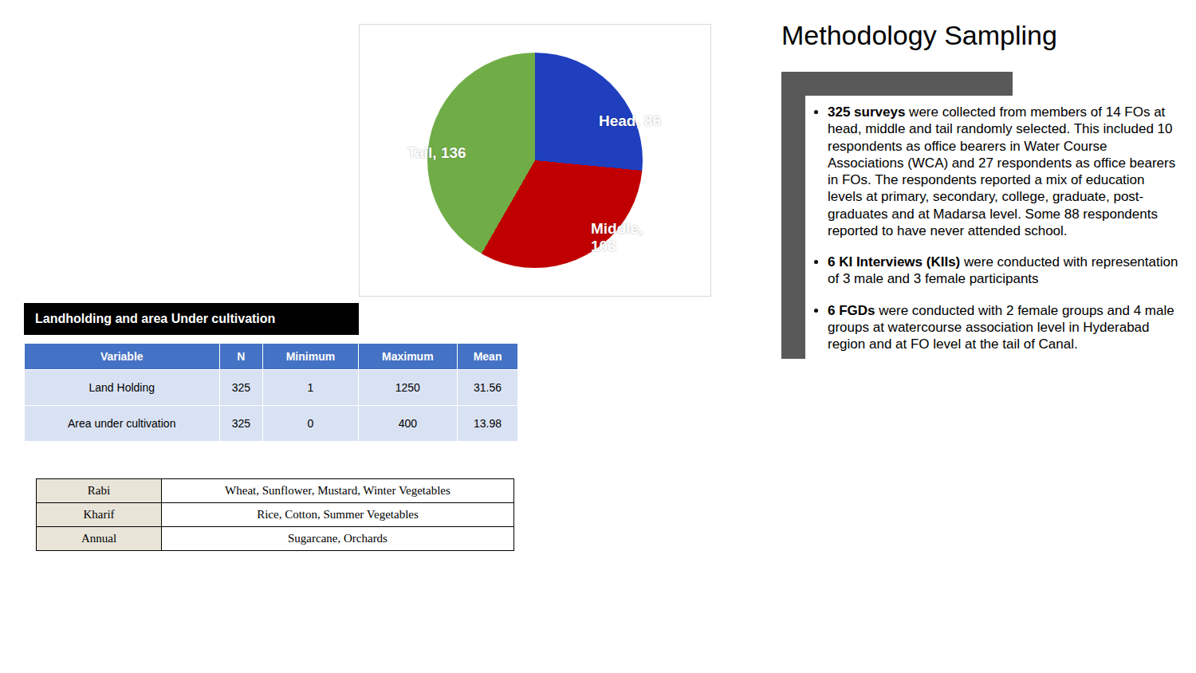Head, 86
Middle,
103
Tail, 136
Landholding and area Under cultivation
| Variable | N | Minimum | Maximum | Mean |
| --- | --- | --- | --- | --- |
| Land Holding | 325 | 1 | 1250 | 31.56 |
| Area under cultivation | 325 | 0 | 400 | 13.98 |
| Rabi | Wheat, Sunflower, Mustard, Winter Vegetables |
| Kharif | Rice, Cotton, Summer Vegetables |
| Annual | Sugarcane, Orchards |
Methodology Sampling
325 surveys were collected from members of 14 FOs at head, middle and tail randomly selected. This included 10 respondents as office bearers in Water Course Associations (WCA) and 27 respondents as office bearers in FOs. The respondents reported a mix of education levels at primary, secondary, college, graduate, post-graduates and at Madarsa level. Some 88 respondents reported to have never attended school.
6 KI Interviews (KIIs) were conducted with representation of 3 male and 3 female participants
6 FGDs were conducted with 2 female groups and 4 male groups at watercourse association level in Hyderabad region and at FO level at the tail of Canal.